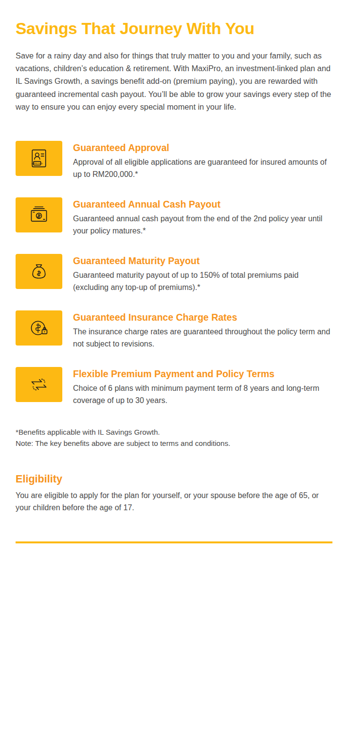Savings That Journey With You
Save for a rainy day and also for things that truly matter to you and your family, such as vacations, children’s education & retirement. With MaxiPro, an investment-linked plan and IL Savings Growth, a savings benefit add-on (premium paying), you are rewarded with guaranteed incremental cash payout. You’ll be able to grow your savings every step of the way to ensure you can enjoy every special moment in your life.
APPROVED
Guaranteed Approval
Approval of all eligible applications are guaranteed for insured amounts of up to RM200,000.*
Guaranteed Annual Cash Payout
Guaranteed annual cash payout from the end of the 2nd policy year until your policy matures.*
Guaranteed Maturity Payout
Guaranteed maturity payout of up to 150% of total premiums paid (excluding any top-up of premiums).*
Guaranteed Insurance Charge Rates
The insurance charge rates are guaranteed throughout the policy term and not subject to revisions.
Flexible Premium Payment and Policy Terms
Choice of 6 plans with minimum payment term of 8 years and long-term coverage of up to 30 years.
*Benefits applicable with IL Savings Growth.
Note: The key benefits above are subject to terms and conditions.
Eligibility
You are eligible to apply for the plan for yourself, or your spouse before the age of 65, or your children before the age of 17.